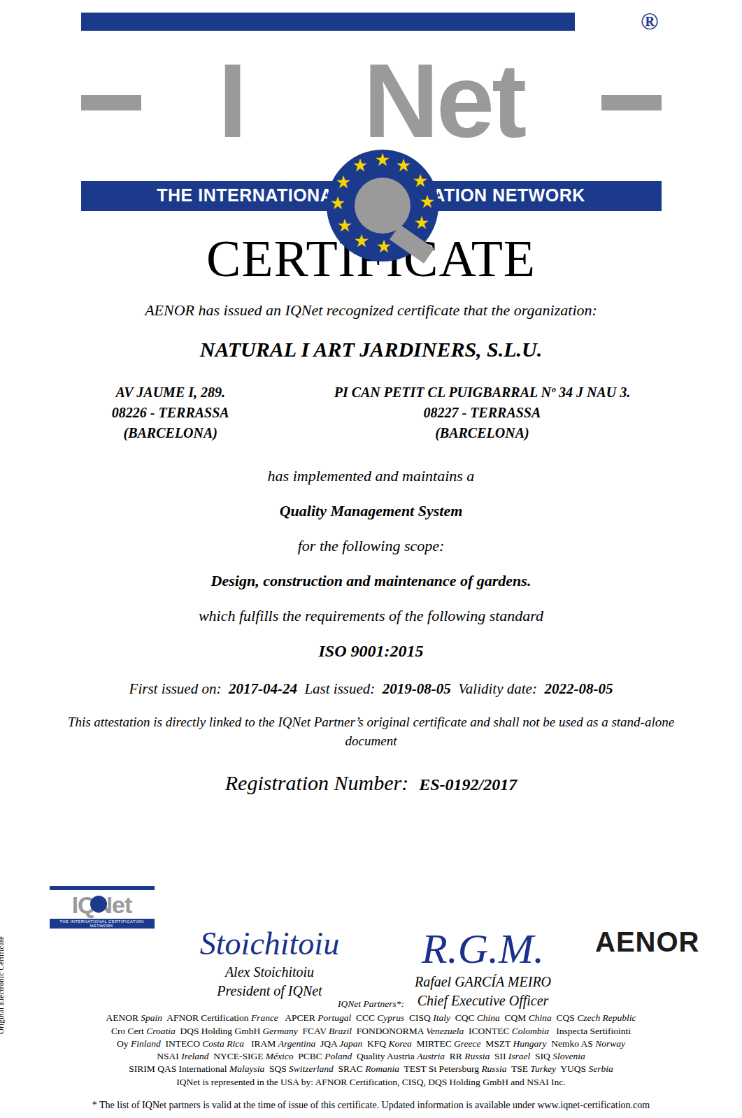Original Electronic Certificate
®
I ★ ★ ★ ★ ★ ★ ★ ★ ★ ★ ★ ★ Net
THE INTERNATIONAL CERTIFICATION NETWORK
CERTIFICATE
AENOR has issued an IQNet recognized certificate that the organization:
NATURAL I ART JARDINERS, S.L.U.
AV JAUME I, 289.
08226 - TERRASSA
(BARCELONA)
PI CAN PETIT CL PUIGBARRAL Nº 34 J NAU 3.
08227 - TERRASSA
(BARCELONA)
has implemented and maintains a
Quality Management System
for the following scope:
Design, construction and maintenance of gardens.
which fulfills the requirements of the following standard
ISO 9001:2015
First issued on: 2017-04-24 Last issued: 2019-08-05 Validity date: 2022-08-05
This attestation is directly linked to the IQNet Partner’s original certificate and shall not be used as a stand-alone document
Registration Number: ES-0192/2017
I QNet
THE INTERNATIONAL CERTIFICATION NETWORK
Stoichitoiu
Alex Stoichitoiu
President of IQNet
R.G.M.
Rafael GARCÍA MEIRO
Chief Executive Officer
AENOR
IQNet Partners*:
AENOR Spain AFNOR Certification France APCER Portugal CCC Cyprus CISQ Italy CQC China CQM China CQS Czech Republic
Cro Cert Croatia DQS Holding GmbH Germany FCAV Brazil FONDONORMA Venezuela ICONTEC Colombia Inspecta Sertifiointi
Oy Finland INTECO Costa Rica IRAM Argentina JQA Japan KFQ Korea MIRTEC Greece MSZT Hungary Nemko AS Norway
NSAI Ireland NYCE-SIGE México PCBC Poland Quality Austria Austria RR Russia SII Israel SIQ Slovenia
SIRIM QAS International Malaysia SQS Switzerland SRAC Romania TEST St Petersburg Russia TSE Turkey YUQS Serbia
IQNet is represented in the USA by: AFNOR Certification, CISQ, DQS Holding GmbH and NSAI Inc.
* The list of IQNet partners is valid at the time of issue of this certificate. Updated information is available under www.iqnet-certification.com